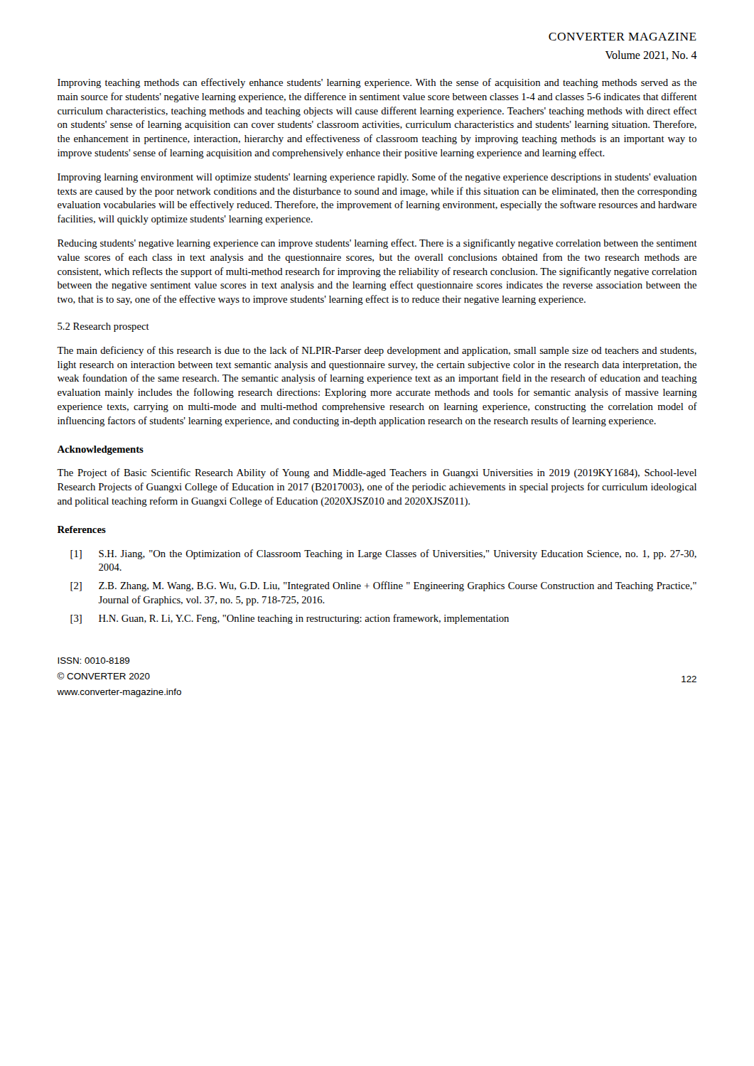CONVERTER MAGAZINE
Volume 2021, No. 4
Improving teaching methods can effectively enhance students' learning experience. With the sense of acquisition and teaching methods served as the main source for students' negative learning experience, the difference in sentiment value score between classes 1-4 and classes 5-6 indicates that different curriculum characteristics, teaching methods and teaching objects will cause different learning experience. Teachers' teaching methods with direct effect on students' sense of learning acquisition can cover students' classroom activities, curriculum characteristics and students' learning situation. Therefore, the enhancement in pertinence, interaction, hierarchy and effectiveness of classroom teaching by improving teaching methods is an important way to improve students' sense of learning acquisition and comprehensively enhance their positive learning experience and learning effect.
Improving learning environment will optimize students' learning experience rapidly. Some of the negative experience descriptions in students' evaluation texts are caused by the poor network conditions and the disturbance to sound and image, while if this situation can be eliminated, then the corresponding evaluation vocabularies will be effectively reduced. Therefore, the improvement of learning environment, especially the software resources and hardware facilities, will quickly optimize students' learning experience.
Reducing students' negative learning experience can improve students' learning effect. There is a significantly negative correlation between the sentiment value scores of each class in text analysis and the questionnaire scores, but the overall conclusions obtained from the two research methods are consistent, which reflects the support of multi-method research for improving the reliability of research conclusion. The significantly negative correlation between the negative sentiment value scores in text analysis and the learning effect questionnaire scores indicates the reverse association between the two, that is to say, one of the effective ways to improve students' learning effect is to reduce their negative learning experience.
5.2 Research prospect
The main deficiency of this research is due to the lack of NLPIR-Parser deep development and application, small sample size od teachers and students, light research on interaction between text semantic analysis and questionnaire survey, the certain subjective color in the research data interpretation, the weak foundation of the same research. The semantic analysis of learning experience text as an important field in the research of education and teaching evaluation mainly includes the following research directions: Exploring more accurate methods and tools for semantic analysis of massive learning experience texts, carrying on multi-mode and multi-method comprehensive research on learning experience, constructing the correlation model of influencing factors of students' learning experience, and conducting in-depth application research on the research results of learning experience.
Acknowledgements
The Project of Basic Scientific Research Ability of Young and Middle-aged Teachers in Guangxi Universities in 2019 (2019KY1684), School-level Research Projects of Guangxi College of Education in 2017 (B2017003), one of the periodic achievements in special projects for curriculum ideological and political teaching reform in Guangxi College of Education (2020XJSZ010 and 2020XJSZ011).
References
S.H. Jiang, "On the Optimization of Classroom Teaching in Large Classes of Universities," University Education Science, no. 1, pp. 27-30, 2004.
Z.B. Zhang, M. Wang, B.G. Wu, G.D. Liu, "Integrated Online + Offline " Engineering Graphics Course Construction and Teaching Practice," Journal of Graphics, vol. 37, no. 5, pp. 718-725, 2016.
H.N. Guan, R. Li, Y.C. Feng, "Online teaching in restructuring: action framework, implementation
ISSN: 0010-8189
© CONVERTER 2020
www.converter-magazine.info
122